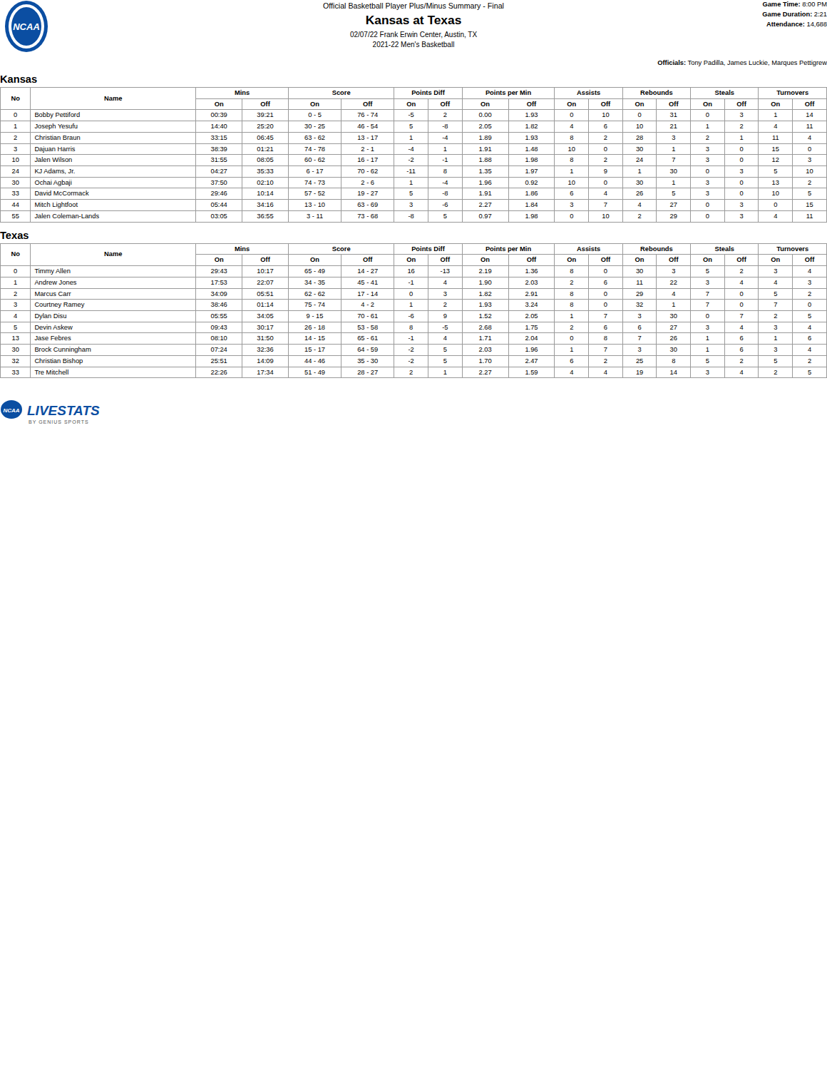NCAA
Official Basketball Player Plus/Minus Summary - Final
Kansas at Texas
02/07/22 Frank Erwin Center, Austin, TX
2021-22 Men's Basketball
Game Time: 8:00 PM
Game Duration: 2:21
Attendance: 14,688
Officials: Tony Padilla, James Luckie, Marques Pettigrew
Kansas
| No | Name | Mins | Score | Points Diff | Points per Min | Assists | Rebounds | Steals | Turnovers |
| --- | --- | --- | --- | --- | --- | --- | --- | --- | --- |
| On | Off | On | Off | On | Off | On | Off | On | Off | On | Off | On | Off | On | Off |
| 0 | Bobby Pettiford | 00:39 | 39:21 | 0 - 5 | 76 - 74 | -5 | 2 | 0.00 | 1.93 | 0 | 10 | 0 | 31 | 0 | 3 | 1 | 14 |
| 1 | Joseph Yesufu | 14:40 | 25:20 | 30 - 25 | 46 - 54 | 5 | -8 | 2.05 | 1.82 | 4 | 6 | 10 | 21 | 1 | 2 | 4 | 11 |
| 2 | Christian Braun | 33:15 | 06:45 | 63 - 62 | 13 - 17 | 1 | -4 | 1.89 | 1.93 | 8 | 2 | 28 | 3 | 2 | 1 | 11 | 4 |
| 3 | Dajuan Harris | 38:39 | 01:21 | 74 - 78 | 2 - 1 | -4 | 1 | 1.91 | 1.48 | 10 | 0 | 30 | 1 | 3 | 0 | 15 | 0 |
| 10 | Jalen Wilson | 31:55 | 08:05 | 60 - 62 | 16 - 17 | -2 | -1 | 1.88 | 1.98 | 8 | 2 | 24 | 7 | 3 | 0 | 12 | 3 |
| 24 | KJ Adams, Jr. | 04:27 | 35:33 | 6 - 17 | 70 - 62 | -11 | 8 | 1.35 | 1.97 | 1 | 9 | 1 | 30 | 0 | 3 | 5 | 10 |
| 30 | Ochai Agbaji | 37:50 | 02:10 | 74 - 73 | 2 - 6 | 1 | -4 | 1.96 | 0.92 | 10 | 0 | 30 | 1 | 3 | 0 | 13 | 2 |
| 33 | David McCormack | 29:46 | 10:14 | 57 - 52 | 19 - 27 | 5 | -8 | 1.91 | 1.86 | 6 | 4 | 26 | 5 | 3 | 0 | 10 | 5 |
| 44 | Mitch Lightfoot | 05:44 | 34:16 | 13 - 10 | 63 - 69 | 3 | -6 | 2.27 | 1.84 | 3 | 7 | 4 | 27 | 0 | 3 | 0 | 15 |
| 55 | Jalen Coleman-Lands | 03:05 | 36:55 | 3 - 11 | 73 - 68 | -8 | 5 | 0.97 | 1.98 | 0 | 10 | 2 | 29 | 0 | 3 | 4 | 11 |
Texas
| No | Name | Mins | Score | Points Diff | Points per Min | Assists | Rebounds | Steals | Turnovers |
| --- | --- | --- | --- | --- | --- | --- | --- | --- | --- |
| On | Off | On | Off | On | Off | On | Off | On | Off | On | Off | On | Off | On | Off |
| 0 | Timmy Allen | 29:43 | 10:17 | 65 - 49 | 14 - 27 | 16 | -13 | 2.19 | 1.36 | 8 | 0 | 30 | 3 | 5 | 2 | 3 | 4 |
| 1 | Andrew Jones | 17:53 | 22:07 | 34 - 35 | 45 - 41 | -1 | 4 | 1.90 | 2.03 | 2 | 6 | 11 | 22 | 3 | 4 | 4 | 3 |
| 2 | Marcus Carr | 34:09 | 05:51 | 62 - 62 | 17 - 14 | 0 | 3 | 1.82 | 2.91 | 8 | 0 | 29 | 4 | 7 | 0 | 5 | 2 |
| 3 | Courtney Ramey | 38:46 | 01:14 | 75 - 74 | 4 - 2 | 1 | 2 | 1.93 | 3.24 | 8 | 0 | 32 | 1 | 7 | 0 | 7 | 0 |
| 4 | Dylan Disu | 05:55 | 34:05 | 9 - 15 | 70 - 61 | -6 | 9 | 1.52 | 2.05 | 1 | 7 | 3 | 30 | 0 | 7 | 2 | 5 |
| 5 | Devin Askew | 09:43 | 30:17 | 26 - 18 | 53 - 58 | 8 | -5 | 2.68 | 1.75 | 2 | 6 | 6 | 27 | 3 | 4 | 3 | 4 |
| 13 | Jase Febres | 08:10 | 31:50 | 14 - 15 | 65 - 61 | -1 | 4 | 1.71 | 2.04 | 0 | 8 | 7 | 26 | 1 | 6 | 1 | 6 |
| 30 | Brock Cunningham | 07:24 | 32:36 | 15 - 17 | 64 - 59 | -2 | 5 | 2.03 | 1.96 | 1 | 7 | 3 | 30 | 1 | 6 | 3 | 4 |
| 32 | Christian Bishop | 25:51 | 14:09 | 44 - 46 | 35 - 30 | -2 | 5 | 1.70 | 2.47 | 6 | 2 | 25 | 8 | 5 | 2 | 5 | 2 |
| 33 | Tre Mitchell | 22:26 | 17:34 | 51 - 49 | 28 - 27 | 2 | 1 | 2.27 | 1.59 | 4 | 4 | 19 | 14 | 3 | 4 | 2 | 5 |
NCAA LIVESTATS BY GENIUS SPORTS